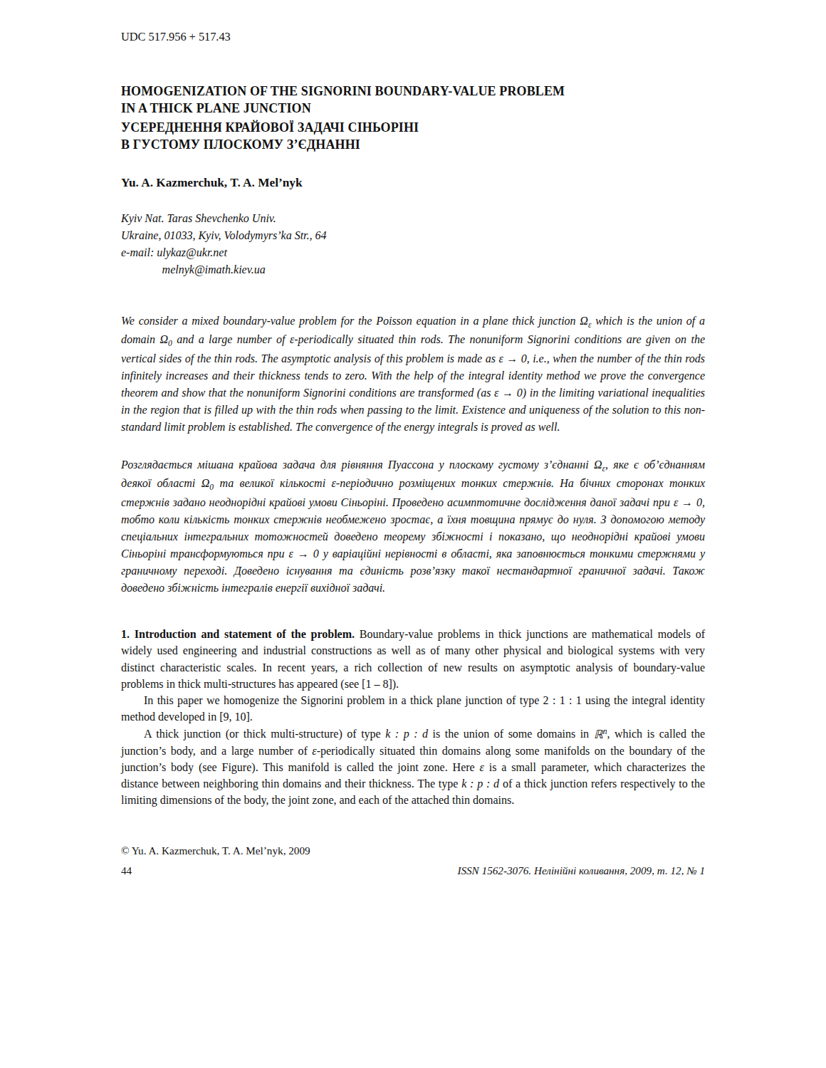UDC 517.956 + 517.43
Homogenization of the Signorini boundary-value problem
in a thick plane junction
Усереднення крайової задачі Сіньоріні
в густому плоскому з’єднанні
Yu. A. Kazmerchuk, T. A. Mel’nyk
Kyiv Nat. Taras Shevchenko Univ.
Ukraine, 01033, Kyiv, Volodymyrs’ka Str., 64
e-mail: ulykaz@ukr.net
melnyk@imath.kiev.ua
We consider a mixed boundary-value problem for the Poisson equation in a plane thick junction Ωε which is the union of a domain Ω0 and a large number of ε-periodically situated thin rods. The nonuniform Signorini conditions are given on the vertical sides of the thin rods. The asymptotic analysis of this problem is made as ε → 0, i.e., when the number of the thin rods infinitely increases and their thickness tends to zero. With the help of the integral identity method we prove the convergence theorem and show that the nonuniform Signorini conditions are transformed (as ε → 0) in the limiting variational inequalities in the region that is filled up with the thin rods when passing to the limit. Existence and uniqueness of the solution to this non-standard limit problem is established. The convergence of the energy integrals is proved as well.
Розглядається мішана крайова задача для рівняння Пуассона у плоскому густому з’єднанні Ωε, яке є об’єднанням деякої області Ω0 та великої кількості ε-періодично розміщених тонких стержнів. На бічних сторонах тонких стержнів задано неоднорідні крайові умови Сіньоріні. Проведено асимптотичне дослідження даної задачі при ε → 0, тобто коли кількість тонких стержнів необмежено зростає, а їхня товщина прямує до нуля. З допомогою методу спеціальних інтегральних тотожностей доведено теорему збіжності і показано, що неоднорідні крайові умови Сіньоріні трансформуються при ε → 0 у варіаційні нерівності в області, яка заповнюється тонкими стержнями у граничному переході. Доведено існування та єдиність розв’язку такої нестандартної граничної задачі. Також доведено збіжність інтегралів енергії вихідної задачі.
1. Introduction and statement of the problem. Boundary-value problems in thick junctions are mathematical models of widely used engineering and industrial constructions as well as of many other physical and biological systems with very distinct characteristic scales. In recent years, a rich collection of new results on asymptotic analysis of boundary-value problems in thick multi-structures has appeared (see [1 – 8]).
In this paper we homogenize the Signorini problem in a thick plane junction of type 2 : 1 : 1 using the integral identity method developed in [9, 10].
A thick junction (or thick multi-structure) of type k : p : d is the union of some domains in ℝn, which is called the junction’s body, and a large number of ε-periodically situated thin domains along some manifolds on the boundary of the junction’s body (see Figure). This manifold is called the joint zone. Here ε is a small parameter, which characterizes the distance between neighboring thin domains and their thickness. The type k : p : d of a thick junction refers respectively to the limiting dimensions of the body, the joint zone, and each of the attached thin domains.
© Yu. A. Kazmerchuk, T. A. Mel’nyk, 2009
44 ISSN 1562-3076. Нелінійні коливання, 2009, т. 12, № 1